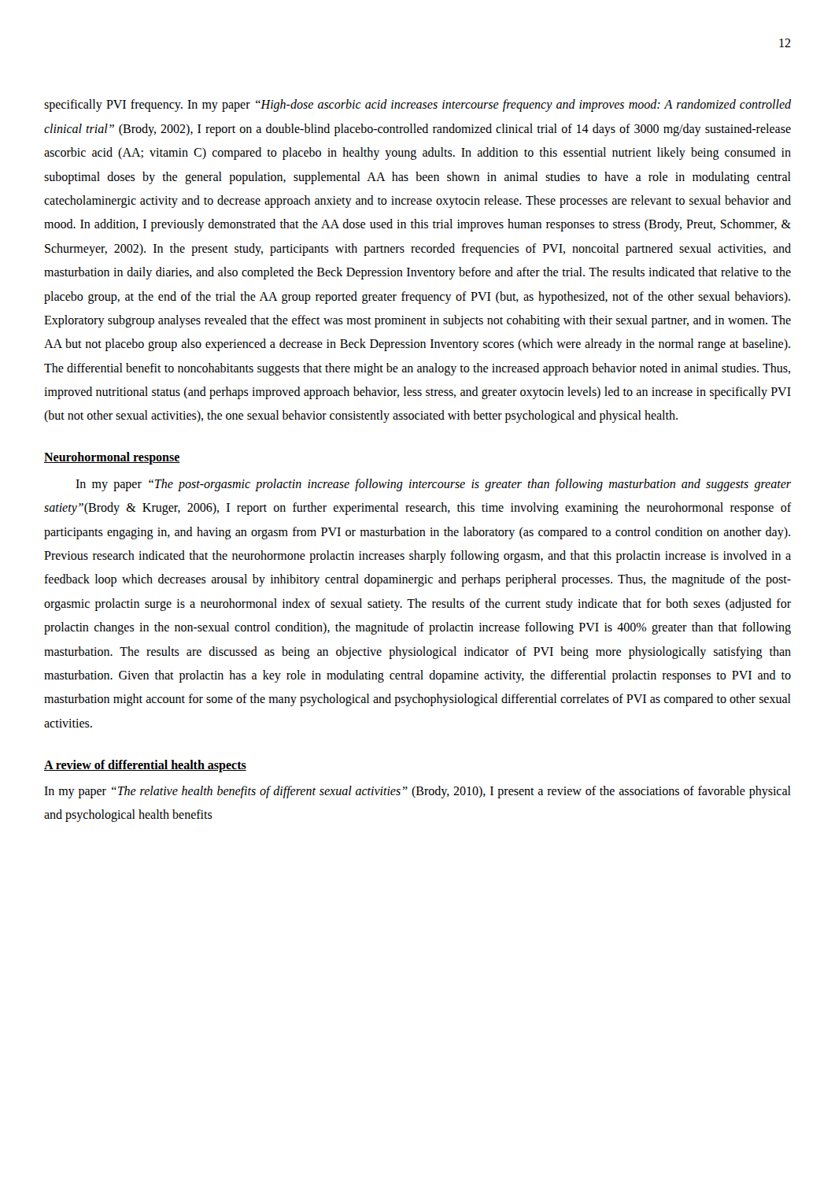12
specifically PVI frequency. In my paper “High-dose ascorbic acid increases intercourse frequency and improves mood: A randomized controlled clinical trial” (Brody, 2002), I report on a double-blind placebo-controlled randomized clinical trial of 14 days of 3000 mg/day sustained-release ascorbic acid (AA; vitamin C) compared to placebo in healthy young adults. In addition to this essential nutrient likely being consumed in suboptimal doses by the general population, supplemental AA has been shown in animal studies to have a role in modulating central catecholaminergic activity and to decrease approach anxiety and to increase oxytocin release. These processes are relevant to sexual behavior and mood. In addition, I previously demonstrated that the AA dose used in this trial improves human responses to stress (Brody, Preut, Schommer, & Schurmeyer, 2002). In the present study, participants with partners recorded frequencies of PVI, noncoital partnered sexual activities, and masturbation in daily diaries, and also completed the Beck Depression Inventory before and after the trial. The results indicated that relative to the placebo group, at the end of the trial the AA group reported greater frequency of PVI (but, as hypothesized, not of the other sexual behaviors). Exploratory subgroup analyses revealed that the effect was most prominent in subjects not cohabiting with their sexual partner, and in women. The AA but not placebo group also experienced a decrease in Beck Depression Inventory scores (which were already in the normal range at baseline). The differential benefit to noncohabitants suggests that there might be an analogy to the increased approach behavior noted in animal studies. Thus, improved nutritional status (and perhaps improved approach behavior, less stress, and greater oxytocin levels) led to an increase in specifically PVI (but not other sexual activities), the one sexual behavior consistently associated with better psychological and physical health.
Neurohormonal response
In my paper “The post-orgasmic prolactin increase following intercourse is greater than following masturbation and suggests greater satiety”(Brody & Kruger, 2006), I report on further experimental research, this time involving examining the neurohormonal response of participants engaging in, and having an orgasm from PVI or masturbation in the laboratory (as compared to a control condition on another day). Previous research indicated that the neurohormone prolactin increases sharply following orgasm, and that this prolactin increase is involved in a feedback loop which decreases arousal by inhibitory central dopaminergic and perhaps peripheral processes. Thus, the magnitude of the post-orgasmic prolactin surge is a neurohormonal index of sexual satiety. The results of the current study indicate that for both sexes (adjusted for prolactin changes in the non-sexual control condition), the magnitude of prolactin increase following PVI is 400% greater than that following masturbation. The results are discussed as being an objective physiological indicator of PVI being more physiologically satisfying than masturbation. Given that prolactin has a key role in modulating central dopamine activity, the differential prolactin responses to PVI and to masturbation might account for some of the many psychological and psychophysiological differential correlates of PVI as compared to other sexual activities.
A review of differential health aspects
In my paper “The relative health benefits of different sexual activities” (Brody, 2010), I present a review of the associations of favorable physical and psychological health benefits